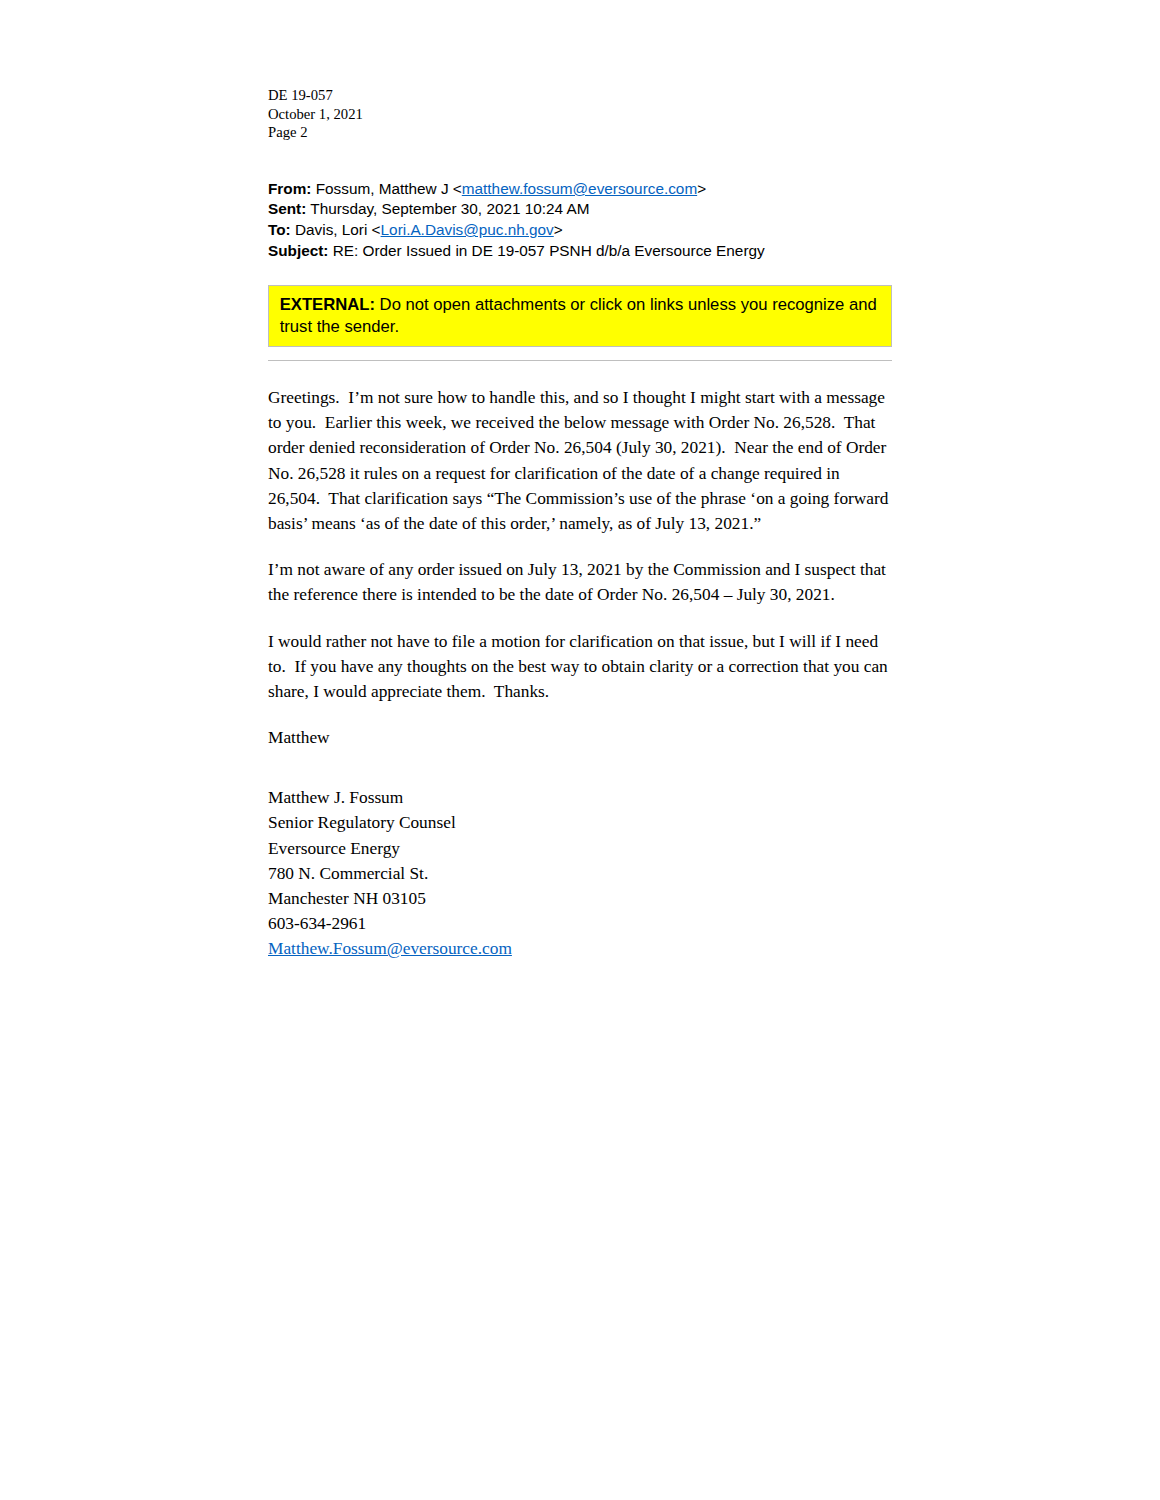DE 19-057
October 1, 2021
Page 2
From: Fossum, Matthew J <matthew.fossum@eversource.com>
Sent: Thursday, September 30, 2021 10:24 AM
To: Davis, Lori <Lori.A.Davis@puc.nh.gov>
Subject: RE: Order Issued in DE 19-057 PSNH d/b/a Eversource Energy
EXTERNAL: Do not open attachments or click on links unless you recognize and trust the sender.
Greetings. I’m not sure how to handle this, and so I thought I might start with a message to you. Earlier this week, we received the below message with Order No. 26,528. That order denied reconsideration of Order No. 26,504 (July 30, 2021). Near the end of Order No. 26,528 it rules on a request for clarification of the date of a change required in 26,504. That clarification says “The Commission’s use of the phrase ‘on a going forward basis’ means ‘as of the date of this order,’ namely, as of July 13, 2021.”
I’m not aware of any order issued on July 13, 2021 by the Commission and I suspect that the reference there is intended to be the date of Order No. 26,504 – July 30, 2021.
I would rather not have to file a motion for clarification on that issue, but I will if I need to. If you have any thoughts on the best way to obtain clarity or a correction that you can share, I would appreciate them. Thanks.
Matthew
Matthew J. Fossum
Senior Regulatory Counsel
Eversource Energy
780 N. Commercial St.
Manchester NH 03105
603-634-2961
Matthew.Fossum@eversource.com